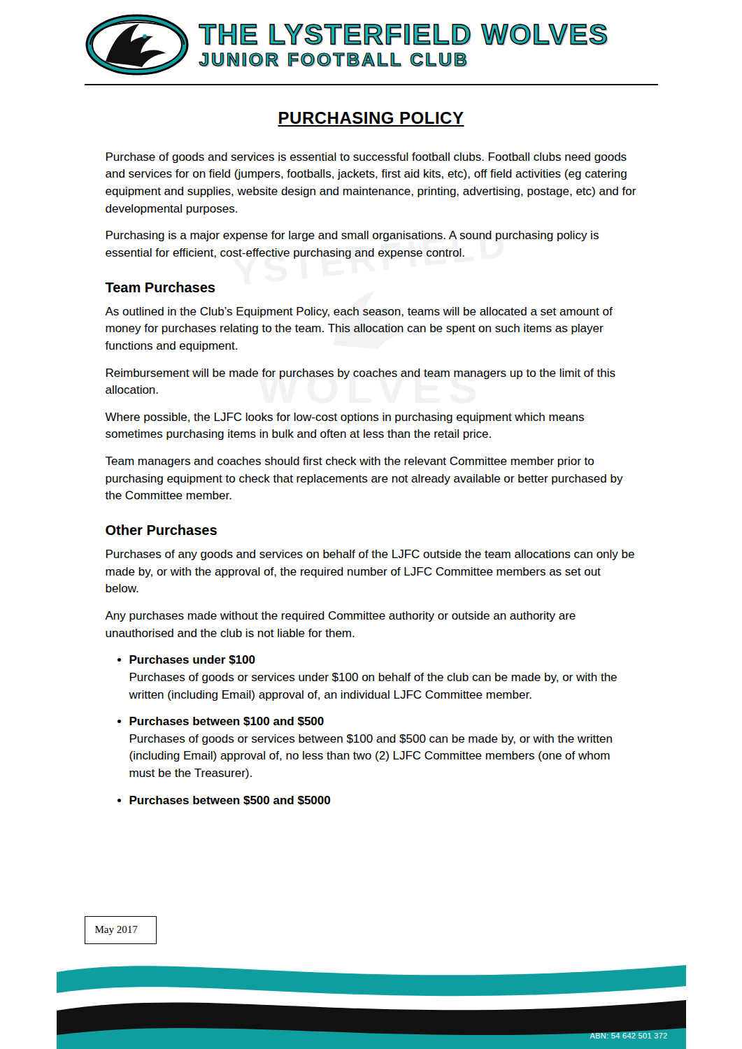THE LYSTERFIELD WOLVES
JUNIOR FOOTBALL CLUB
YSTERFIELD
WOLVES
JUNIOR FOOTBALL CLUB
PURCHASING POLICY
Purchase of goods and services is essential to successful football clubs. Football clubs need goods and services for on field (jumpers, footballs, jackets, first aid kits, etc), off field activities (eg catering equipment and supplies, website design and maintenance, printing, advertising, postage, etc) and for developmental purposes.
Purchasing is a major expense for large and small organisations. A sound purchasing policy is essential for efficient, cost-effective purchasing and expense control.
Team Purchases
As outlined in the Club’s Equipment Policy, each season, teams will be allocated a set amount of money for purchases relating to the team. This allocation can be spent on such items as player functions and equipment.
Reimbursement will be made for purchases by coaches and team managers up to the limit of this allocation.
Where possible, the LJFC looks for low-cost options in purchasing equipment which means sometimes purchasing items in bulk and often at less than the retail price.
Team managers and coaches should first check with the relevant Committee member prior to purchasing equipment to check that replacements are not already available or better purchased by the Committee member.
Other Purchases
Purchases of any goods and services on behalf of the LJFC outside the team allocations can only be made by, or with the approval of, the required number of LJFC Committee members as set out below.
Any purchases made without the required Committee authority or outside an authority are unauthorised and the club is not liable for them.
Purchases under $100 Purchases of goods or services under $100 on behalf of the club can be made by, or with the written (including Email) approval of, an individual LJFC Committee member.
Purchases between $100 and $500 Purchases of goods or services between $100 and $500 can be made by, or with the written (including Email) approval of, no less than two (2) LJFC Committee members (one of whom must be the Treasurer).
Purchases between $500 and $5000
May 2017
ABN: 54 642 501 372